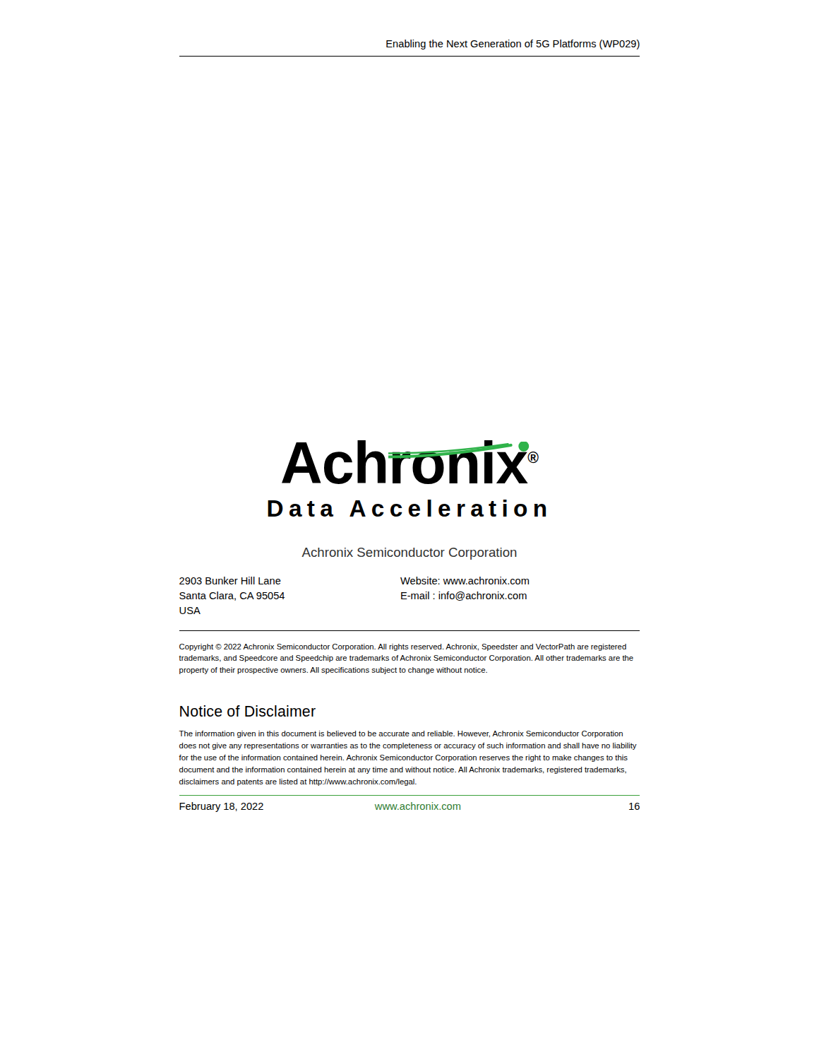Enabling the Next Generation of 5G Platforms (WP029)
Achronix®
Data Acceleration
Achronix Semiconductor Corporation
| 2903 Bunker Hill Lane Santa Clara, CA 95054 USA | Website: www.achronix.com E-mail : info@achronix.com |
Copyright © 2022 Achronix Semiconductor Corporation. All rights reserved. Achronix, Speedster and VectorPath are registered trademarks, and Speedcore and Speedchip are trademarks of Achronix Semiconductor Corporation. All other trademarks are the property of their prospective owners. All specifications subject to change without notice.
Notice of Disclaimer
The information given in this document is believed to be accurate and reliable. However, Achronix Semiconductor Corporation does not give any representations or warranties as to the completeness or accuracy of such information and shall have no liability for the use of the information contained herein. Achronix Semiconductor Corporation reserves the right to make changes to this document and the information contained herein at any time and without notice. All Achronix trademarks, registered trademarks, disclaimers and patents are listed at http://www.achronix.com/legal.
February 18, 2022
www.achronix.com
16